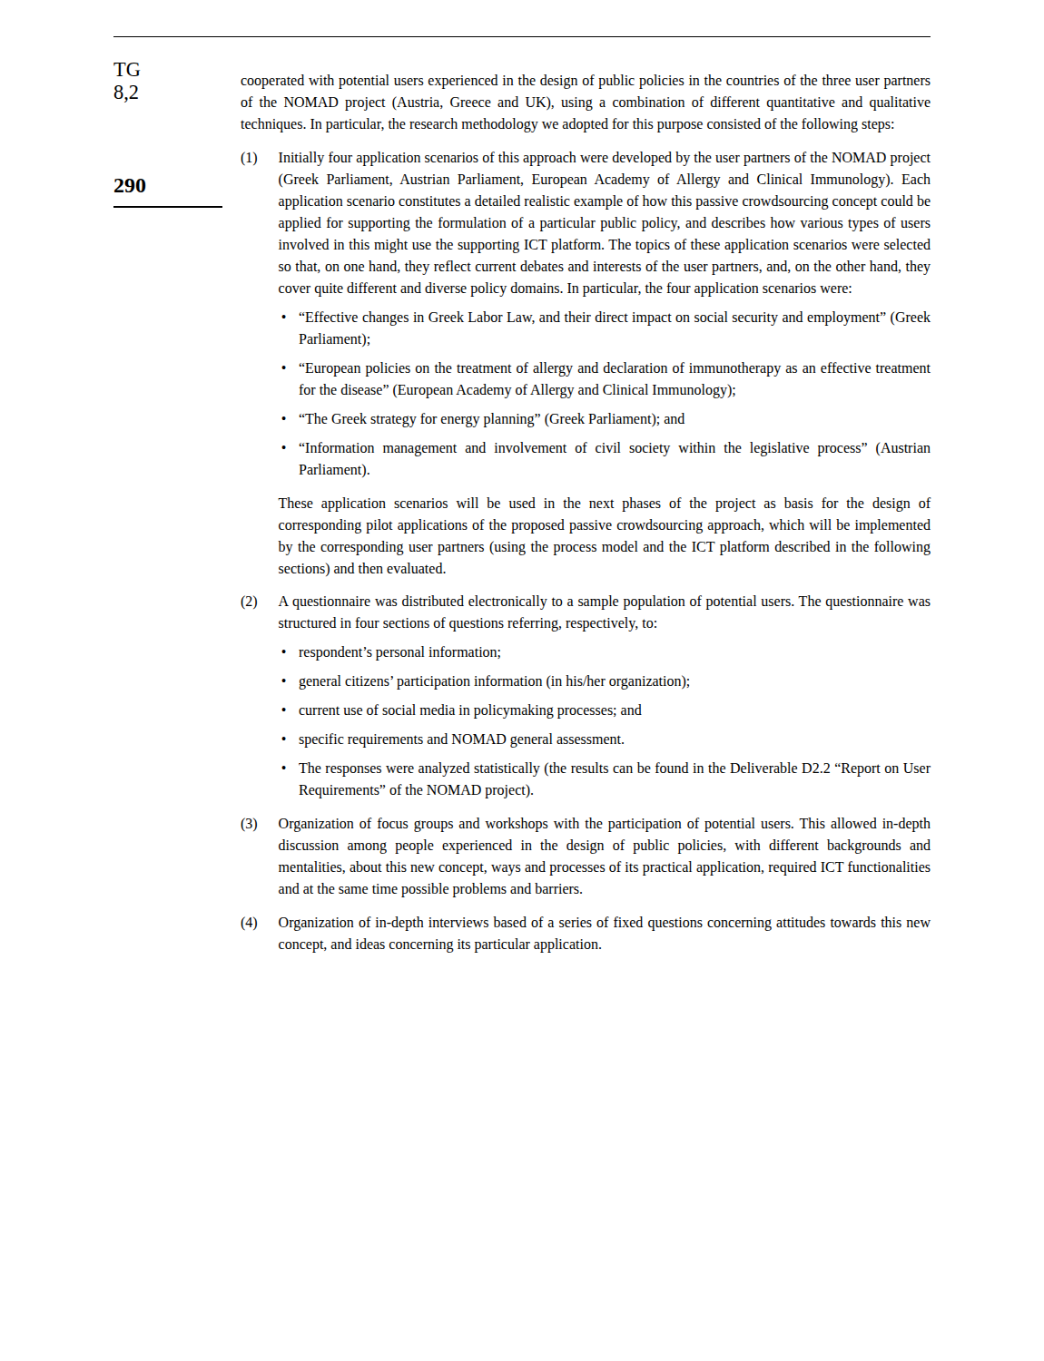TG
8,2
290
cooperated with potential users experienced in the design of public policies in the countries of the three user partners of the NOMAD project (Austria, Greece and UK), using a combination of different quantitative and qualitative techniques. In particular, the research methodology we adopted for this purpose consisted of the following steps:
Initially four application scenarios of this approach were developed by the user partners of the NOMAD project (Greek Parliament, Austrian Parliament, European Academy of Allergy and Clinical Immunology). Each application scenario constitutes a detailed realistic example of how this passive crowdsourcing concept could be applied for supporting the formulation of a particular public policy, and describes how various types of users involved in this might use the supporting ICT platform. The topics of these application scenarios were selected so that, on one hand, they reflect current debates and interests of the user partners, and, on the other hand, they cover quite different and diverse policy domains. In particular, the four application scenarios were:
“Effective changes in Greek Labor Law, and their direct impact on social security and employment” (Greek Parliament);
“European policies on the treatment of allergy and declaration of immunotherapy as an effective treatment for the disease” (European Academy of Allergy and Clinical Immunology);
“The Greek strategy for energy planning” (Greek Parliament); and
“Information management and involvement of civil society within the legislative process” (Austrian Parliament).
These application scenarios will be used in the next phases of the project as basis for the design of corresponding pilot applications of the proposed passive crowdsourcing approach, which will be implemented by the corresponding user partners (using the process model and the ICT platform described in the following sections) and then evaluated.
A questionnaire was distributed electronically to a sample population of potential users. The questionnaire was structured in four sections of questions referring, respectively, to:
respondent’s personal information;
general citizens’ participation information (in his/her organization);
current use of social media in policymaking processes; and
specific requirements and NOMAD general assessment.
The responses were analyzed statistically (the results can be found in the Deliverable D2.2 “Report on User Requirements” of the NOMAD project).
Organization of focus groups and workshops with the participation of potential users. This allowed in-depth discussion among people experienced in the design of public policies, with different backgrounds and mentalities, about this new concept, ways and processes of its practical application, required ICT functionalities and at the same time possible problems and barriers.
Organization of in-depth interviews based of a series of fixed questions concerning attitudes towards this new concept, and ideas concerning its particular application.